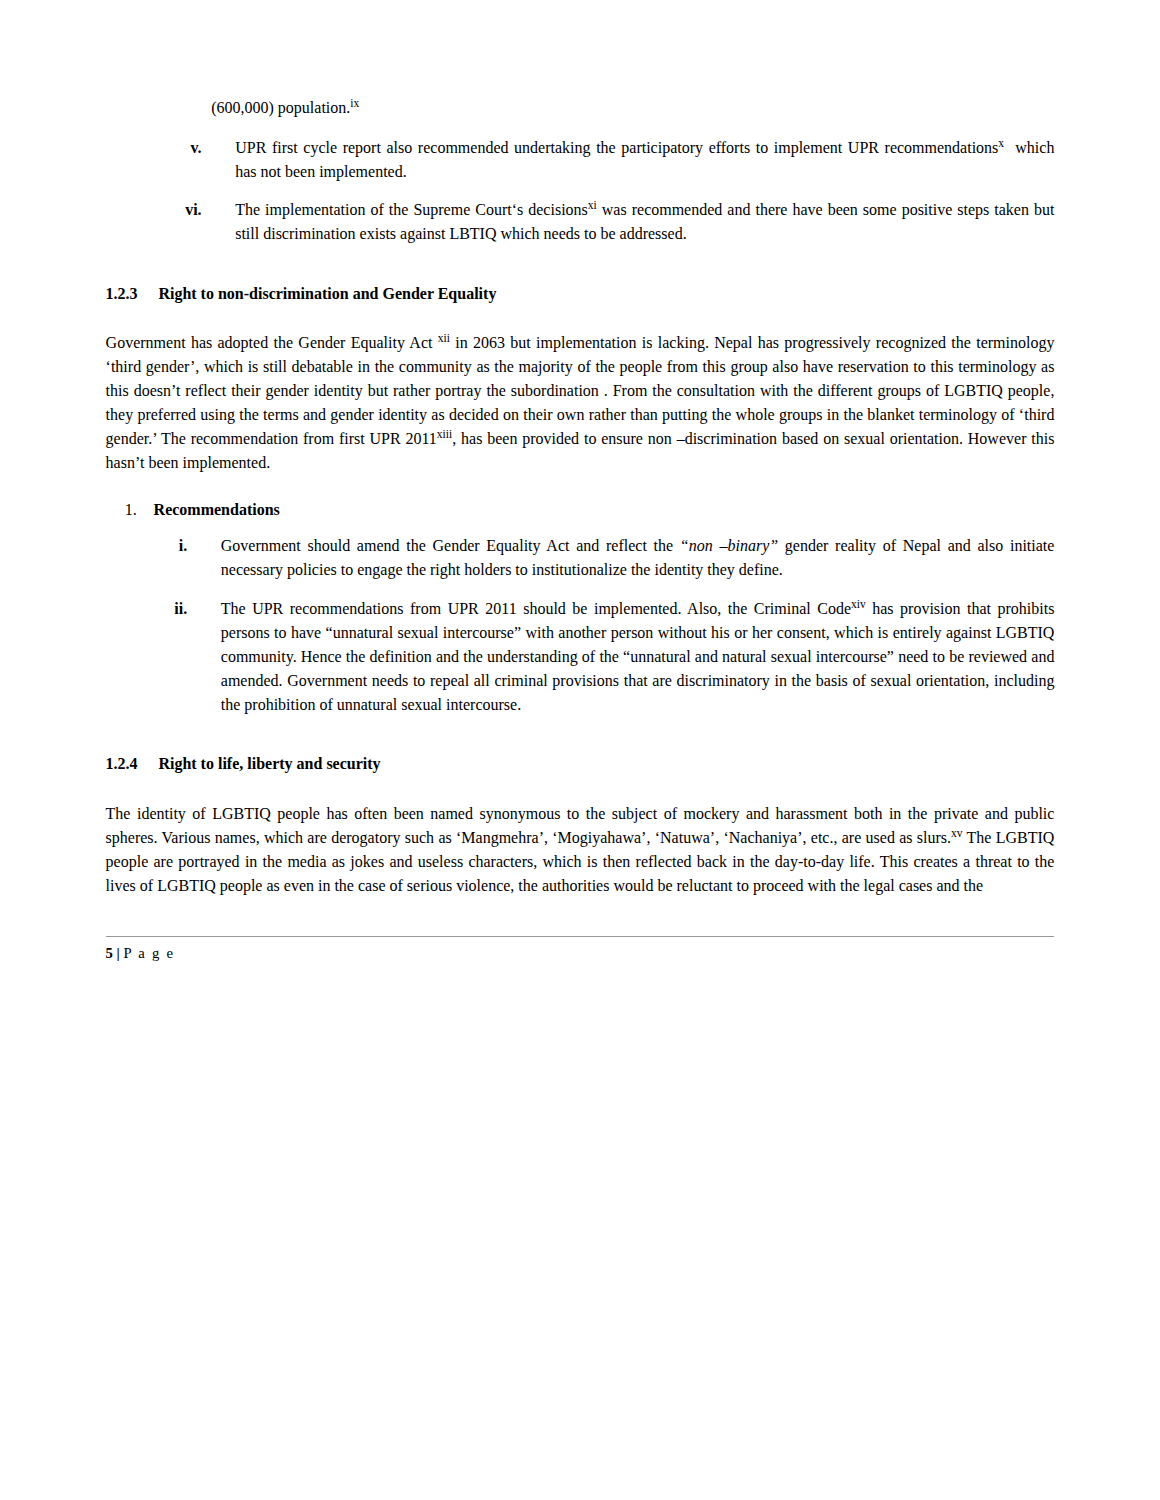(600,000) population.ix
v. UPR first cycle report also recommended undertaking the participatory efforts to implement UPR recommendationsx which has not been implemented.
vi. The implementation of the Supreme Court‘s decisionsxi was recommended and there have been some positive steps taken but still discrimination exists against LBTIQ which needs to be addressed.
1.2.3 Right to non-discrimination and Gender Equality
Government has adopted the Gender Equality Act xii in 2063 but implementation is lacking. Nepal has progressively recognized the terminology ‘third gender’, which is still debatable in the community as the majority of the people from this group also have reservation to this terminology as this doesn’t reflect their gender identity but rather portray the subordination . From the consultation with the different groups of LGBTIQ people, they preferred using the terms and gender identity as decided on their own rather than putting the whole groups in the blanket terminology of ‘third gender.’ The recommendation from first UPR 2011xiii, has been provided to ensure non –discrimination based on sexual orientation. However this hasn’t been implemented.
1. Recommendations
i. Government should amend the Gender Equality Act and reflect the “non –binary” gender reality of Nepal and also initiate necessary policies to engage the right holders to institutionalize the identity they define.
ii. The UPR recommendations from UPR 2011 should be implemented. Also, the Criminal Codexiv has provision that prohibits persons to have “unnatural sexual intercourse” with another person without his or her consent, which is entirely against LGBTIQ community. Hence the definition and the understanding of the “unnatural and natural sexual intercourse” need to be reviewed and amended. Government needs to repeal all criminal provisions that are discriminatory in the basis of sexual orientation, including the prohibition of unnatural sexual intercourse.
1.2.4 Right to life, liberty and security
The identity of LGBTIQ people has often been named synonymous to the subject of mockery and harassment both in the private and public spheres. Various names, which are derogatory such as ‘Mangmehra’, ‘Mogiyahawa’, ‘Natuwa’, ‘Nachaniya’, etc., are used as slurs.xv The LGBTIQ people are portrayed in the media as jokes and useless characters, which is then reflected back in the day-to-day life. This creates a threat to the lives of LGBTIQ people as even in the case of serious violence, the authorities would be reluctant to proceed with the legal cases and the
5 | P a g e